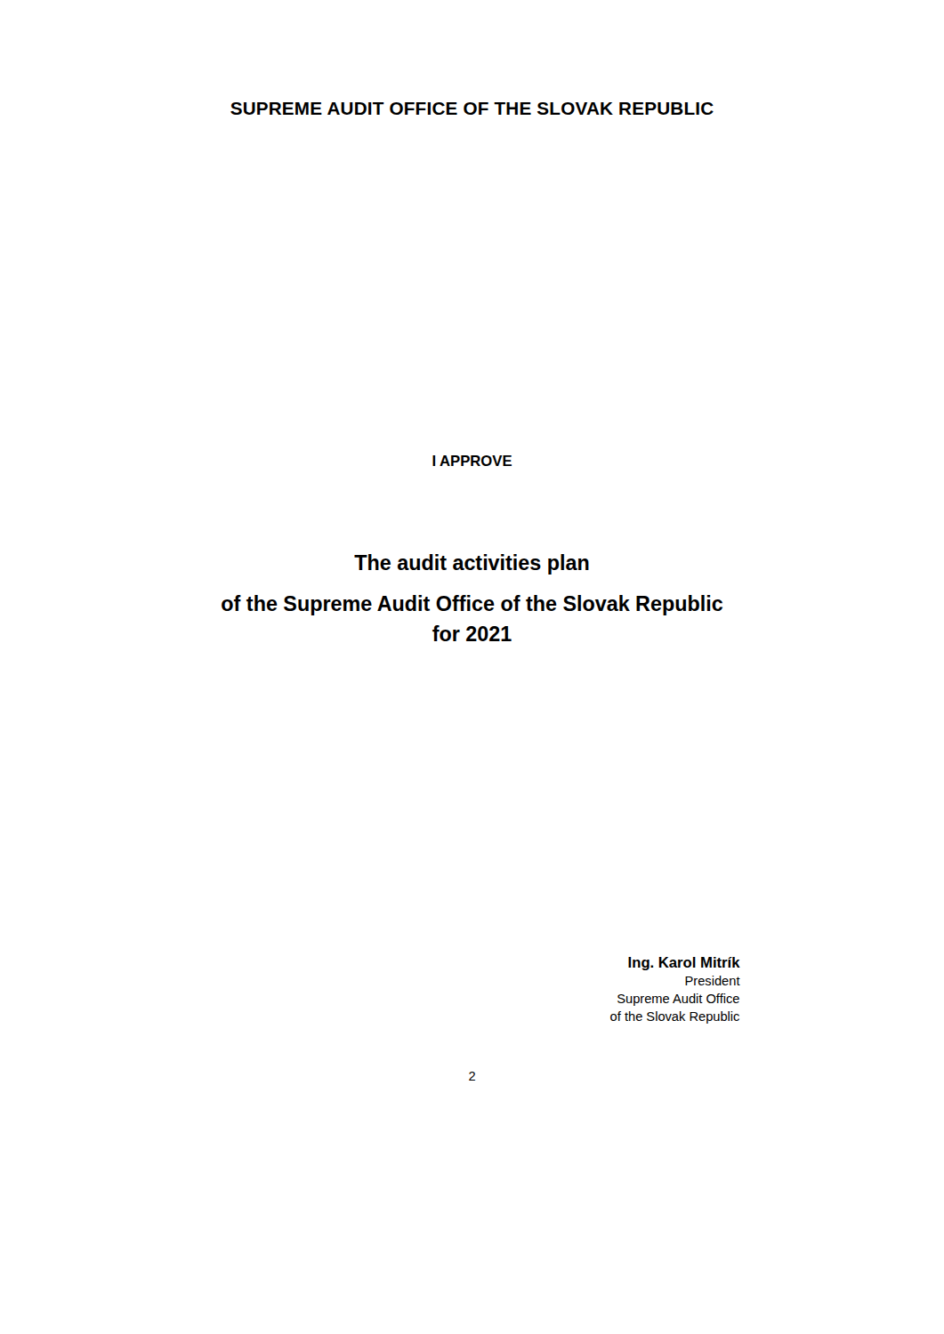SUPREME AUDIT OFFICE OF THE SLOVAK REPUBLIC
I APPROVE
The audit activities plan of the Supreme Audit Office of the Slovak Republic for 2021
Ing. Karol Mitrík President Supreme Audit Office of the Slovak Republic
2